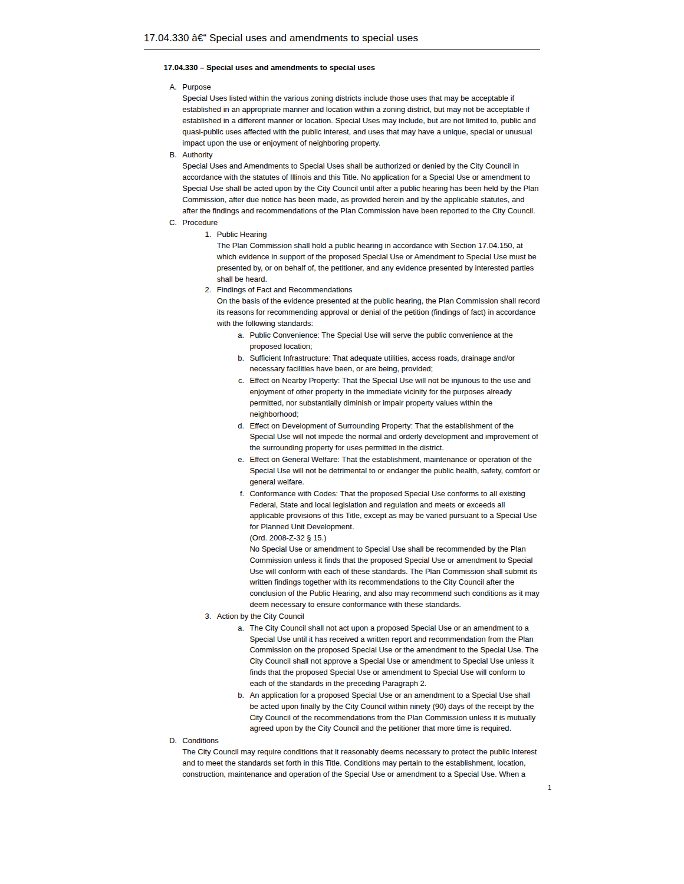17.04.330 â€“ Special uses and amendments to special uses
17.04.330 – Special uses and amendments to special uses
Purpose
Special Uses listed within the various zoning districts include those uses that may be acceptable if established in an appropriate manner and location within a zoning district, but may not be acceptable if established in a different manner or location. Special Uses may include, but are not limited to, public and quasi-public uses affected with the public interest, and uses that may have a unique, special or unusual impact upon the use or enjoyment of neighboring property.
Authority
Special Uses and Amendments to Special Uses shall be authorized or denied by the City Council in accordance with the statutes of Illinois and this Title. No application for a Special Use or amendment to Special Use shall be acted upon by the City Council until after a public hearing has been held by the Plan Commission, after due notice has been made, as provided herein and by the applicable statutes, and after the findings and recommendations of the Plan Commission have been reported to the City Council.
Procedure
Public Hearing
The Plan Commission shall hold a public hearing in accordance with Section 17.04.150, at which evidence in support of the proposed Special Use or Amendment to Special Use must be presented by, or on behalf of, the petitioner, and any evidence presented by interested parties shall be heard.
Findings of Fact and Recommendations
On the basis of the evidence presented at the public hearing, the Plan Commission shall record its reasons for recommending approval or denial of the petition (findings of fact) in accordance with the following standards:
Public Convenience: The Special Use will serve the public convenience at the proposed location;
Sufficient Infrastructure: That adequate utilities, access roads, drainage and/or necessary facilities have been, or are being, provided;
Effect on Nearby Property: That the Special Use will not be injurious to the use and enjoyment of other property in the immediate vicinity for the purposes already permitted, nor substantially diminish or impair property values within the neighborhood;
Effect on Development of Surrounding Property: That the establishment of the Special Use will not impede the normal and orderly development and improvement of the surrounding property for uses permitted in the district.
Effect on General Welfare: That the establishment, maintenance or operation of the Special Use will not be detrimental to or endanger the public health, safety, comfort or general welfare.
Conformance with Codes: That the proposed Special Use conforms to all existing Federal, State and local legislation and regulation and meets or exceeds all applicable provisions of this Title, except as may be varied pursuant to a Special Use for Planned Unit Development.
(Ord. 2008-Z-32 § 15.)
No Special Use or amendment to Special Use shall be recommended by the Plan Commission unless it finds that the proposed Special Use or amendment to Special Use will conform with each of these standards. The Plan Commission shall submit its written findings together with its recommendations to the City Council after the conclusion of the Public Hearing, and also may recommend such conditions as it may deem necessary to ensure conformance with these standards.
Action by the City Council
The City Council shall not act upon a proposed Special Use or an amendment to a Special Use until it has received a written report and recommendation from the Plan Commission on the proposed Special Use or the amendment to the Special Use. The City Council shall not approve a Special Use or amendment to Special Use unless it finds that the proposed Special Use or amendment to Special Use will conform to each of the standards in the preceding Paragraph 2.
An application for a proposed Special Use or an amendment to a Special Use shall be acted upon finally by the City Council within ninety (90) days of the receipt by the City Council of the recommendations from the Plan Commission unless it is mutually agreed upon by the City Council and the petitioner that more time is required.
Conditions
The City Council may require conditions that it reasonably deems necessary to protect the public interest and to meet the standards set forth in this Title. Conditions may pertain to the establishment, location, construction, maintenance and operation of the Special Use or amendment to a Special Use. When a
1